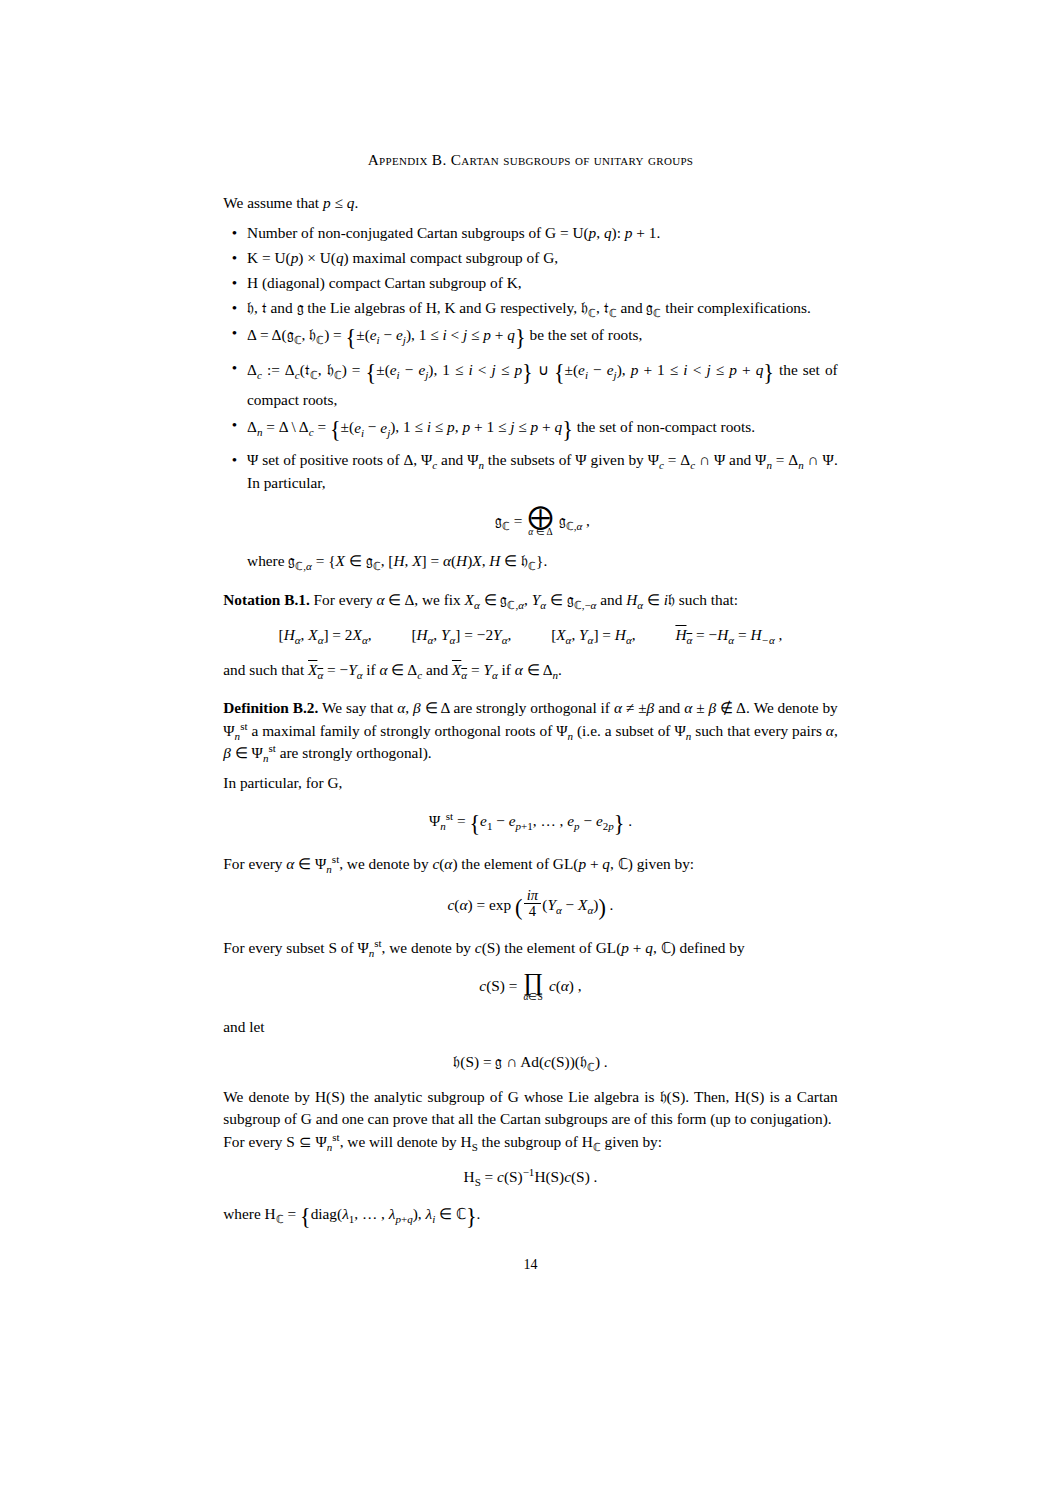Appendix B. Cartan subgroups of unitary groups
We assume that p ≤ q.
Number of non-conjugated Cartan subgroups of G = U(p, q): p + 1.
K = U(p) × U(q) maximal compact subgroup of G,
H (diagonal) compact Cartan subgroup of K,
𝔥, 𝔱 and 𝔤 the Lie algebras of H, K and G respectively, 𝔥ℂ, 𝔱ℂ and 𝔤ℂ their complexifications.
Δ = Δ(𝔤ℂ, 𝔥ℂ) = {±(ei − ej), 1 ≤ i < j ≤ p + q} be the set of roots,
Δc := Δc(𝔱ℂ, 𝔥ℂ) = {±(ei − ej), 1 ≤ i < j ≤ p} ∪ {±(ei − ej), p + 1 ≤ i < j ≤ p + q} the set of compact roots,
Δn = Δ \ Δc = {±(ei − ej), 1 ≤ i ≤ p, p + 1 ≤ j ≤ p + q} the set of non-compact roots.
Ψ set of positive roots of Δ, Ψc and Ψn the subsets of Ψ given by Ψc = Δc ∩ Ψ and Ψn = Δn ∩ Ψ. In particular,
𝔤ℂ = ⨁α ∈ Δ 𝔤ℂ,α ,
where 𝔤ℂ,α = {X ∈ 𝔤ℂ, [H, X] = α(H)X, H ∈ 𝔥ℂ}.
Notation B.1. For every α ∈ Δ, we fix Xα ∈ 𝔤ℂ,α, Yα ∈ 𝔤ℂ,−α and Hα ∈ i𝔥 such that:
[Hα, Xα] = 2Xα, [Hα, Yα] = −2Yα, [Xα, Yα] = Hα, Hα = −Hα = H−α ,
and such that Xα = −Yα if α ∈ Δc and Xα = Yα if α ∈ Δn.
Definition B.2. We say that α, β ∈ Δ are strongly orthogonal if α ≠ ±β and α ± β ∉ Δ. We denote by Ψnst a maximal family of strongly orthogonal roots of Ψn (i.e. a subset of Ψn such that every pairs α, β ∈ Ψnst are strongly orthogonal).
In particular, for G,
Ψnst = {e1 − ep+1, … , ep − e2p} .
For every α ∈ Ψnst, we denote by c(α) the element of GL(p + q, ℂ) given by:
c(α) = exp (iπ 4(Yα − Xα)) .
For every subset S of Ψnst, we denote by c(S) the element of GL(p + q, ℂ) defined by
c(S) = ∏α∈S c(α) ,
and let
𝔥(S) = 𝔤 ∩ Ad(c(S))(𝔥ℂ) .
We denote by H(S) the analytic subgroup of G whose Lie algebra is 𝔥(S). Then, H(S) is a Cartan subgroup of G and one can prove that all the Cartan subgroups are of this form (up to conjugation).
For every S ⊆ Ψnst, we will denote by HS the subgroup of Hℂ given by:
HS = c(S)−1H(S)c(S) .
where Hℂ = {diag(λ1, … , λp+q), λi ∈ ℂ}.
14